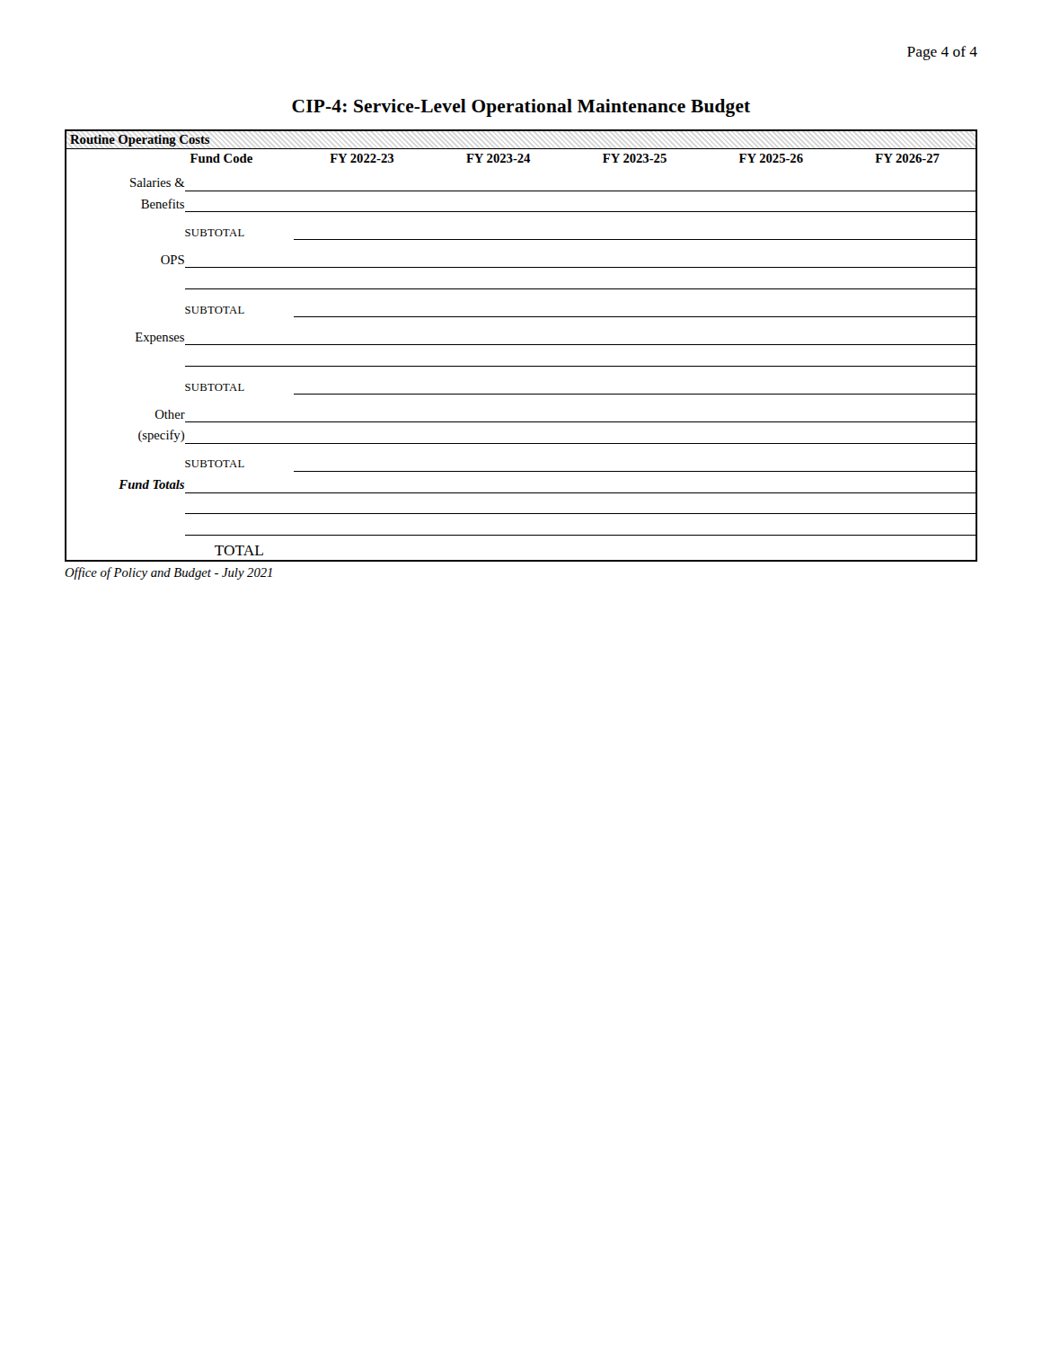Page 4 of 4
CIP-4: Service-Level Operational Maintenance Budget
Routine Operating Costs
| | Fund Code | FY 2022-23 | FY 2023-24 | FY 2023-25 | FY 2025-26 | FY 2026-27 |
| --- | --- | --- | --- | --- | --- | --- |
| Salaries & | | | | | | |
| Benefits | | | | | | |
| | SUBTOTAL | | | | | |
| OPS | | | | | | |
| | SUBTOTAL | | | | | |
| Expenses | | | | | | |
| | SUBTOTAL | | | | | |
| Other | | | | | | |
| (specify) | | | | | | |
| | SUBTOTAL | | | | | |
| Fund Totals | | | | | | |
| | TOTAL | | | | | |
Office of Policy and Budget - July 2021